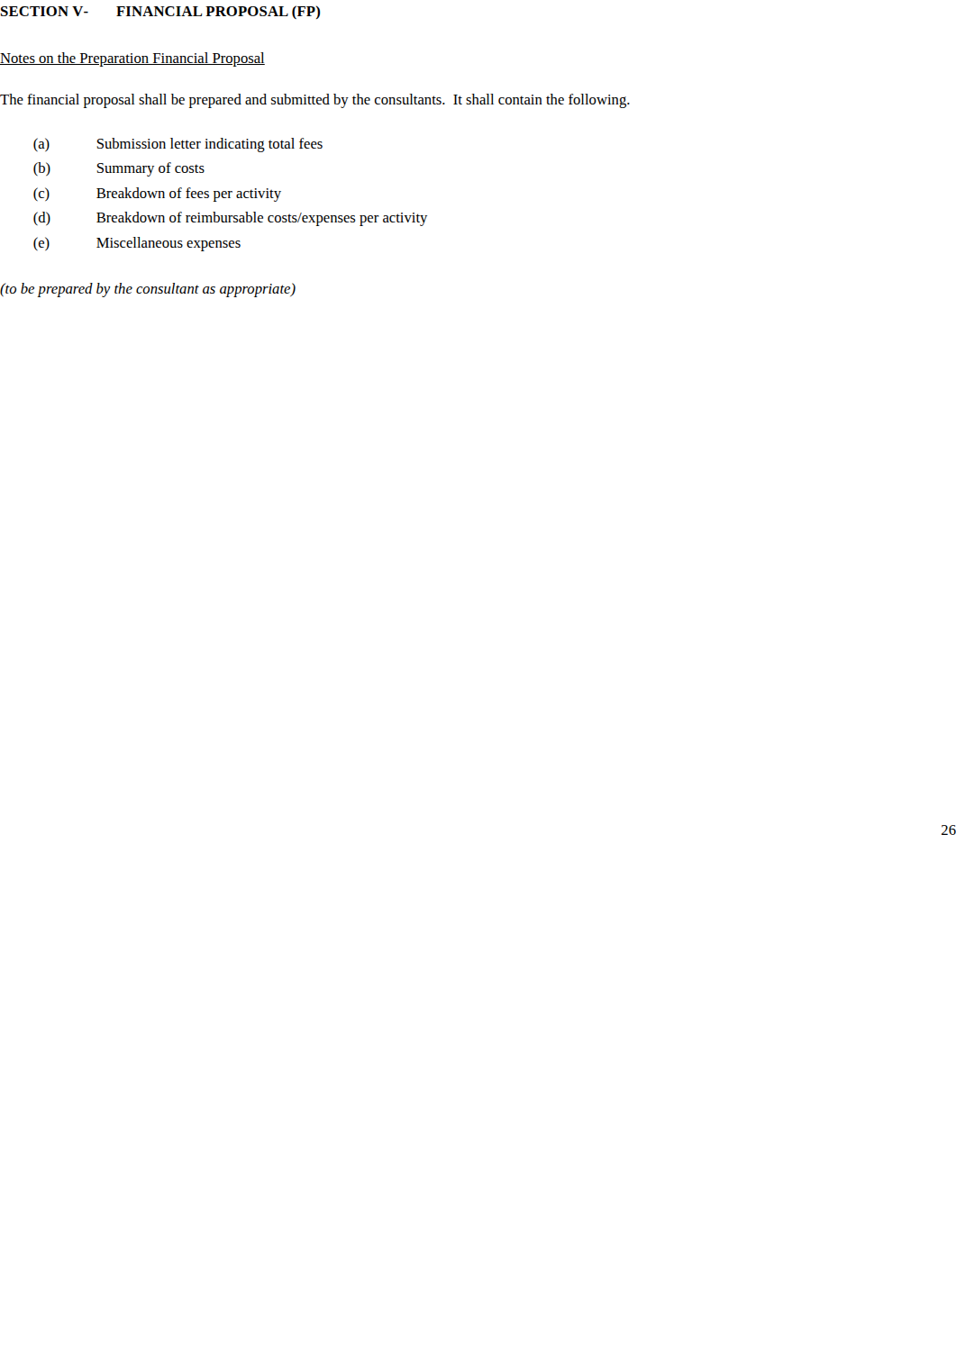SECTION V-FINANCIAL PROPOSAL (FP)
Notes on the Preparation Financial Proposal
The financial proposal shall be prepared and submitted by the consultants. It shall contain the following.
(a) Submission letter indicating total fees
(b) Summary of costs
(c) Breakdown of fees per activity
(d) Breakdown of reimbursable costs/expenses per activity
(e) Miscellaneous expenses
(to be prepared by the consultant as appropriate)
26